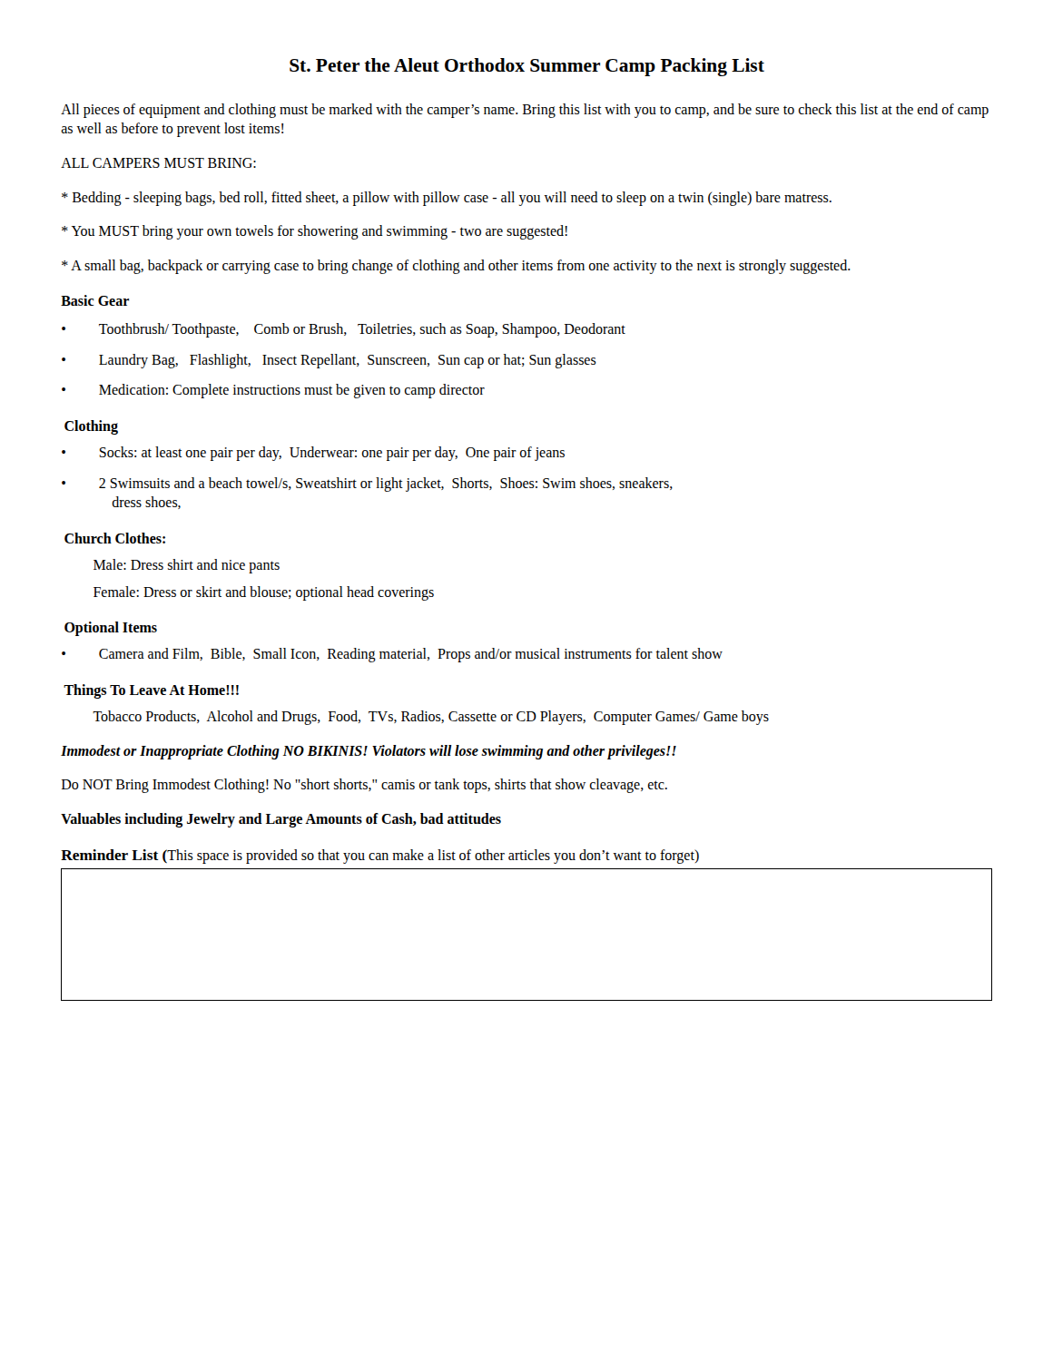St. Peter the Aleut Orthodox Summer Camp Packing List
All pieces of equipment and clothing must be marked with the camper’s name. Bring this list with you to camp, and be sure to check this list at the end of camp as well as before to prevent lost items!
ALL CAMPERS MUST BRING:
* Bedding - sleeping bags, bed roll, fitted sheet, a pillow with pillow case - all you will need to sleep on a twin (single) bare matress.
* You MUST bring your own towels for showering and swimming - two are suggested!
* A small bag, backpack or carrying case to bring change of clothing and other items from one activity to the next is strongly suggested.
Basic Gear
Toothbrush/ Toothpaste, Comb or Brush, Toiletries, such as Soap, Shampoo, Deodorant
Laundry Bag, Flashlight, Insect Repellant, Sunscreen, Sun cap or hat; Sun glasses
Medication: Complete instructions must be given to camp director
Clothing
Socks: at least one pair per day, Underwear: one pair per day, One pair of jeans
2 Swimsuits and a beach towel/s, Sweatshirt or light jacket, Shorts, Shoes: Swim shoes, sneakers,
dress shoes,
Church Clothes:
Male: Dress shirt and nice pants
Female: Dress or skirt and blouse; optional head coverings
Optional Items
Camera and Film, Bible, Small Icon, Reading material, Props and/or musical instruments for talent show
Things To Leave At Home!!!
Tobacco Products, Alcohol and Drugs, Food, TVs, Radios, Cassette or CD Players, Computer Games/ Game boys
Immodest or Inappropriate Clothing NO BIKINIS! Violators will lose swimming and other privileges!!
Do NOT Bring Immodest Clothing! No "short shorts," camis or tank tops, shirts that show cleavage, etc.
Valuables including Jewelry and Large Amounts of Cash, bad attitudes
Reminder List (This space is provided so that you can make a list of other articles you don’t want to forget)